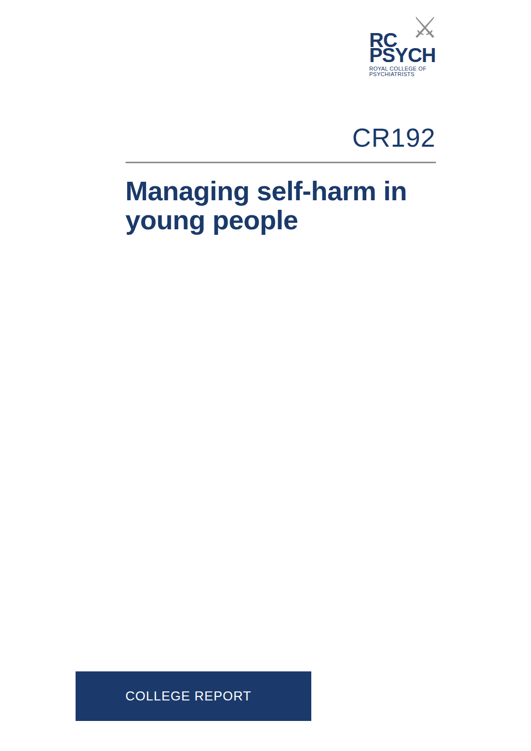⚔ RC PSYCH Royal College of Psychiatrists
CR192
Managing self-harm in young people
College Report